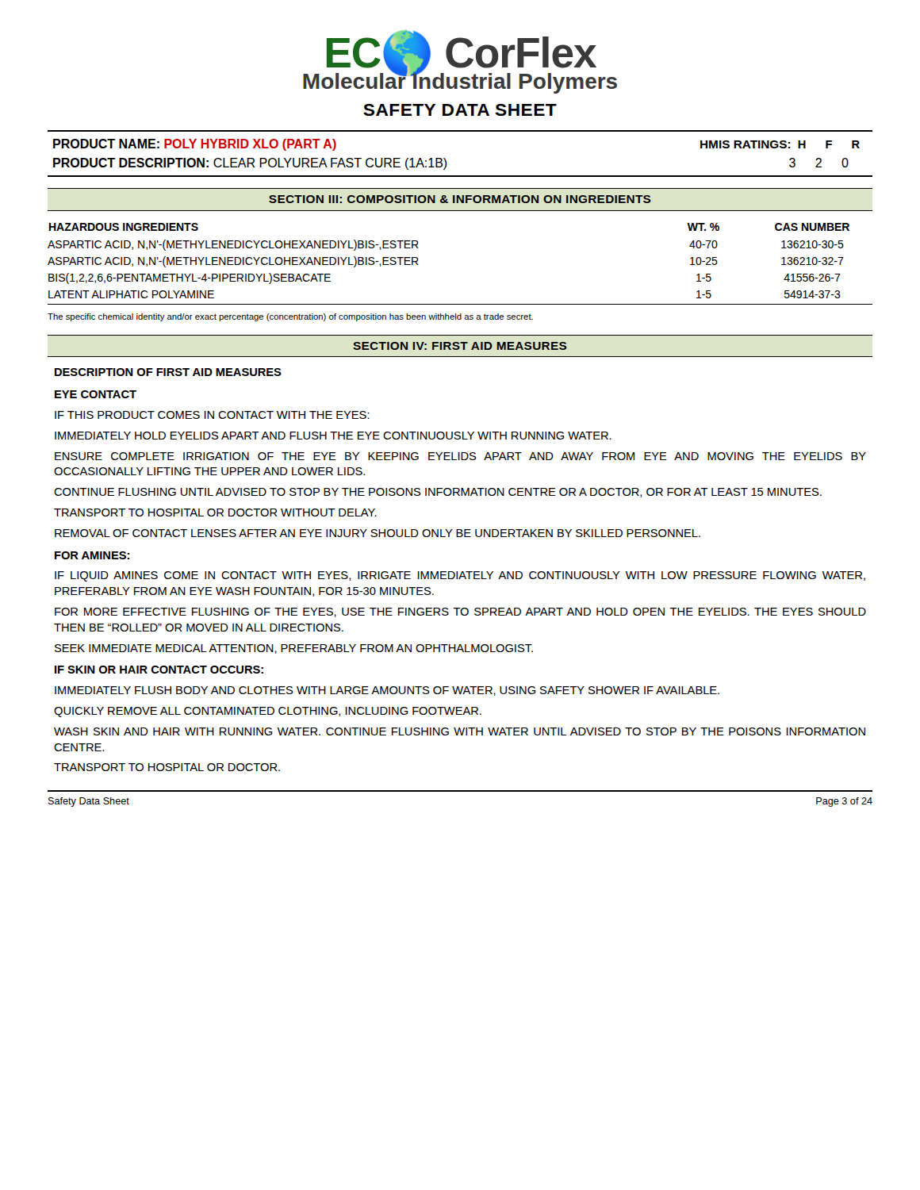EC🌎 CorFlex
Molecular Industrial Polymers
SAFETY DATA SHEET
PRODUCT NAME: POLY HYBRID XLO (PART A)
HMIS RATINGS: H F R
PRODUCT DESCRIPTION: CLEAR POLYUREA FAST CURE (1A:1B)
3 2 0
SECTION III: COMPOSITION & INFORMATION ON INGREDIENTS
| HAZARDOUS INGREDIENTS | WT. % | CAS NUMBER |
| --- | --- | --- |
| ASPARTIC ACID, N,N'-(METHYLENEDICYCLOHEXANEDIYL)BIS-,ESTER | 40-70 | 136210-30-5 |
| ASPARTIC ACID, N,N'-(METHYLENEDICYCLOHEXANEDIYL)BIS-,ESTER | 10-25 | 136210-32-7 |
| BIS(1,2,2,6,6-PENTAMETHYL-4-PIPERIDYL)SEBACATE | 1-5 | 41556-26-7 |
| LATENT ALIPHATIC POLYAMINE | 1-5 | 54914-37-3 |
The specific chemical identity and/or exact percentage (concentration) of composition has been withheld as a trade secret.
SECTION IV: FIRST AID MEASURES
DESCRIPTION OF FIRST AID MEASURES
EYE CONTACT
IF THIS PRODUCT COMES IN CONTACT WITH THE EYES:
IMMEDIATELY HOLD EYELIDS APART AND FLUSH THE EYE CONTINUOUSLY WITH RUNNING WATER.
ENSURE COMPLETE IRRIGATION OF THE EYE BY KEEPING EYELIDS APART AND AWAY FROM EYE AND MOVING THE EYELIDS BY OCCASIONALLY LIFTING THE UPPER AND LOWER LIDS.
CONTINUE FLUSHING UNTIL ADVISED TO STOP BY THE POISONS INFORMATION CENTRE OR A DOCTOR, OR FOR AT LEAST 15 MINUTES.
TRANSPORT TO HOSPITAL OR DOCTOR WITHOUT DELAY.
REMOVAL OF CONTACT LENSES AFTER AN EYE INJURY SHOULD ONLY BE UNDERTAKEN BY SKILLED PERSONNEL.
FOR AMINES:
IF LIQUID AMINES COME IN CONTACT WITH EYES, IRRIGATE IMMEDIATELY AND CONTINUOUSLY WITH LOW PRESSURE FLOWING WATER, PREFERABLY FROM AN EYE WASH FOUNTAIN, FOR 15-30 MINUTES.
FOR MORE EFFECTIVE FLUSHING OF THE EYES, USE THE FINGERS TO SPREAD APART AND HOLD OPEN THE EYELIDS. THE EYES SHOULD THEN BE “ROLLED” OR MOVED IN ALL DIRECTIONS.
SEEK IMMEDIATE MEDICAL ATTENTION, PREFERABLY FROM AN OPHTHALMOLOGIST.
IF SKIN OR HAIR CONTACT OCCURS:
IMMEDIATELY FLUSH BODY AND CLOTHES WITH LARGE AMOUNTS OF WATER, USING SAFETY SHOWER IF AVAILABLE.
QUICKLY REMOVE ALL CONTAMINATED CLOTHING, INCLUDING FOOTWEAR.
WASH SKIN AND HAIR WITH RUNNING WATER. CONTINUE FLUSHING WITH WATER UNTIL ADVISED TO STOP BY THE POISONS INFORMATION CENTRE.
TRANSPORT TO HOSPITAL OR DOCTOR.
Safety Data Sheet
Page 3 of 24